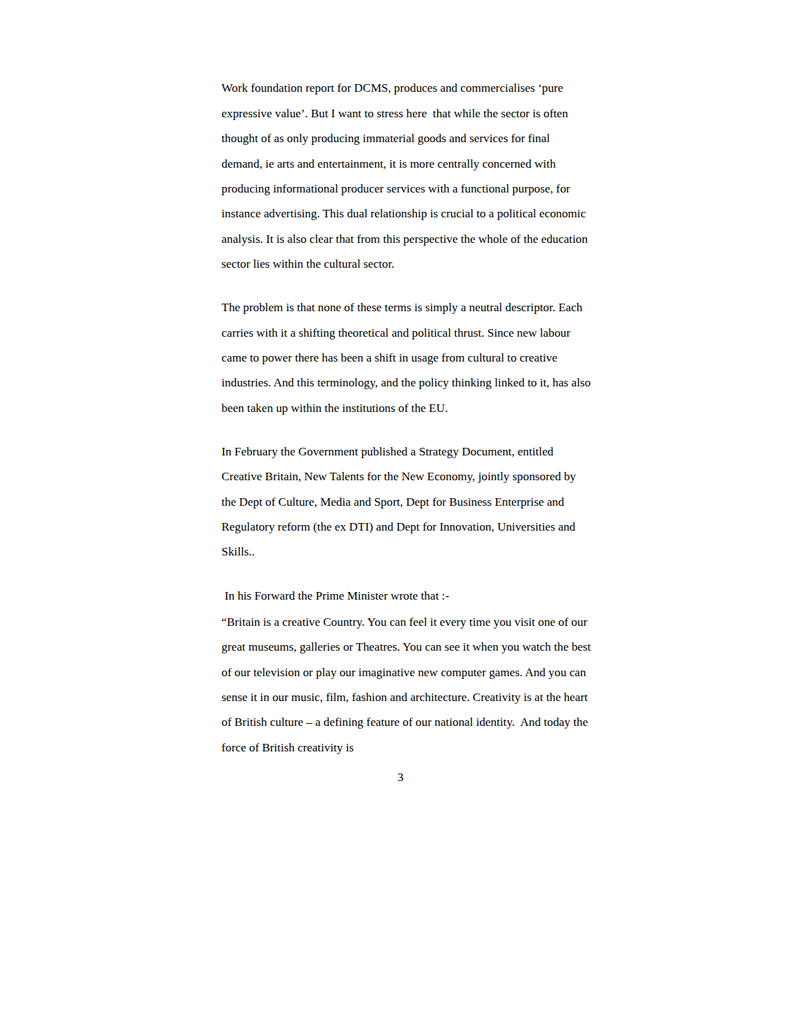Work foundation report for DCMS, produces and commercialises ‘pure expressive value’. But I want to stress here that while the sector is often thought of as only producing immaterial goods and services for final demand, ie arts and entertainment, it is more centrally concerned with producing informational producer services with a functional purpose, for instance advertising. This dual relationship is crucial to a political economic analysis. It is also clear that from this perspective the whole of the education sector lies within the cultural sector.
The problem is that none of these terms is simply a neutral descriptor. Each carries with it a shifting theoretical and political thrust. Since new labour came to power there has been a shift in usage from cultural to creative industries. And this terminology, and the policy thinking linked to it, has also been taken up within the institutions of the EU.
In February the Government published a Strategy Document, entitled Creative Britain, New Talents for the New Economy, jointly sponsored by the Dept of Culture, Media and Sport, Dept for Business Enterprise and Regulatory reform (the ex DTI) and Dept for Innovation, Universities and Skills..
In his Forward the Prime Minister wrote that :-
“Britain is a creative Country. You can feel it every time you visit one of our great museums, galleries or Theatres. You can see it when you watch the best of our television or play our imaginative new computer games. And you can sense it in our music, film, fashion and architecture. Creativity is at the heart of British culture – a defining feature of our national identity. And today the force of British creativity is
3